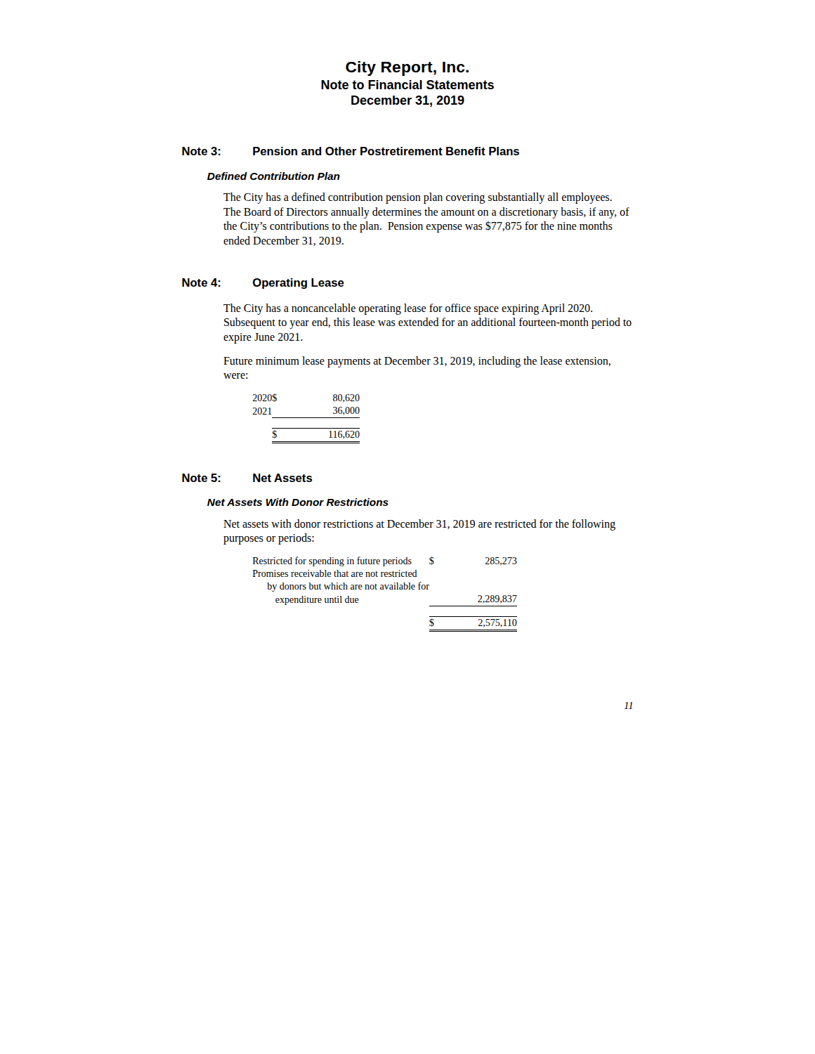City Report, Inc.
Note to Financial Statements
December 31, 2019
Note 3: Pension and Other Postretirement Benefit Plans
Defined Contribution Plan
The City has a defined contribution pension plan covering substantially all employees. The Board of Directors annually determines the amount on a discretionary basis, if any, of the City’s contributions to the plan. Pension expense was $77,875 for the nine months ended December 31, 2019.
Note 4: Operating Lease
The City has a noncancelable operating lease for office space expiring April 2020. Subsequent to year end, this lease was extended for an additional fourteen-month period to expire June 2021.
Future minimum lease payments at December 31, 2019, including the lease extension, were:
| 2020 | $ | 80,620 |
| 2021 | | 36,000 |
| | $ | 116,620 |
Note 5: Net Assets
Net Assets With Donor Restrictions
Net assets with donor restrictions at December 31, 2019 are restricted for the following purposes or periods:
| Restricted for spending in future periods | $ | 285,273 |
| Promises receivable that are not restricted | | |
| by donors but which are not available for | | |
| expenditure until due | | 2,289,837 |
| | $ | 2,575,110 |
11